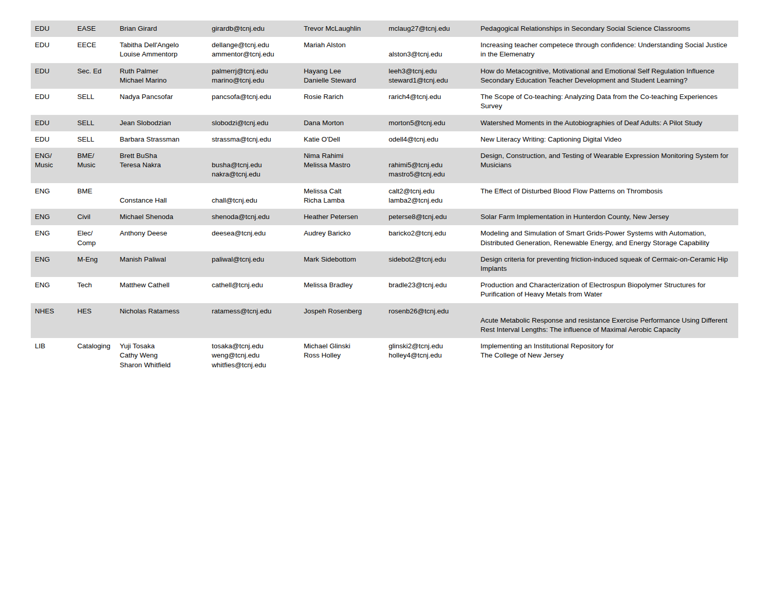| EDU | EASE | Brian Girard | girardb@tcnj.edu | Trevor McLaughlin | mclaug27@tcnj.edu | Pedagogical Relationships in Secondary Social Science Classrooms |
| EDU | EECE | Tabitha Dell'Angelo Louise Ammentorp | dellange@tcnj.edu ammentor@tcnj.edu | Mariah Alston | alston3@tcnj.edu | Increasing teacher competece through confidence: Understanding Social Justice in the Elemenatry |
| EDU | Sec. Ed | Ruth Palmer Michael Marino | palmerrj@tcnj.edu marino@tcnj.edu | Hayang Lee Danielle Steward | leeh3@tcnj.edu steward1@tcnj.edu | How do Metacognitive, Motivational and Emotional Self Regulation Influence Secondary Education Teacher Development and Student Learning? |
| EDU | SELL | Nadya Pancsofar | pancsofa@tcnj.edu | Rosie Rarich | rarich4@tcnj.edu | The Scope of Co-teaching: Analyzing Data from the Co-teaching Experiences Survey |
| EDU | SELL | Jean Slobodzian | slobodzi@tcnj.edu | Dana Morton | morton5@tcnj.edu | Watershed Moments in the Autobiographies of Deaf Adults: A Pilot Study |
| EDU | SELL | Barbara Strassman | strassma@tcnj.edu | Katie O'Dell | odell4@tcnj.edu | New Literacy Writing: Captioning Digital Video |
| ENG/ Music | BME/ Music | Brett BuSha Teresa Nakra | busha@tcnj.edu nakra@tcnj.edu | Nima Rahimi Melissa Mastro | rahimi5@tcnj.edu mastro5@tcnj.edu | Design, Construction, and Testing of Wearable Expression Monitoring System for Musicians |
| ENG | BME | Constance Hall | chall@tcnj.edu | Melissa Calt Richa Lamba | calt2@tcnj.edu lamba2@tcnj.edu | The Effect of Disturbed Blood Flow Patterns on Thrombosis |
| ENG | Civil | Michael Shenoda | shenoda@tcnj.edu | Heather Petersen | peterse8@tcnj.edu | Solar Farm Implementation in Hunterdon County, New Jersey |
| ENG | Elec/ Comp | Anthony Deese | deesea@tcnj.edu | Audrey Baricko | baricko2@tcnj.edu | Modeling and Simulation of Smart Grids-Power Systems with Automation, Distributed Generation, Renewable Energy, and Energy Storage Capability |
| ENG | M-Eng | Manish Paliwal | paliwal@tcnj.edu | Mark Sidebottom | sidebot2@tcnj.edu | Design criteria for preventing friction-induced squeak of Cermaic-on-Ceramic Hip Implants |
| ENG | Tech | Matthew Cathell | cathell@tcnj.edu | Melissa Bradley | bradle23@tcnj.edu | Production and Characterization of Electrospun Biopolymer Structures for Purification of Heavy Metals from Water |
| NHES | HES | Nicholas Ratamess | ratamess@tcnj.edu | Jospeh Rosenberg | rosenb26@tcnj.edu | Acute Metabolic Response and resistance Exercise Performance Using Different Rest Interval Lengths: The influence of Maximal Aerobic Capacity |
| LIB | Cataloging | Yuji Tosaka Cathy Weng Sharon Whitfield | tosaka@tcnj.edu weng@tcnj.edu whitfies@tcnj.edu | Michael Glinski Ross Holley | glinski2@tcnj.edu holley4@tcnj.edu | Implementing an Institutional Repository for The College of New Jersey |